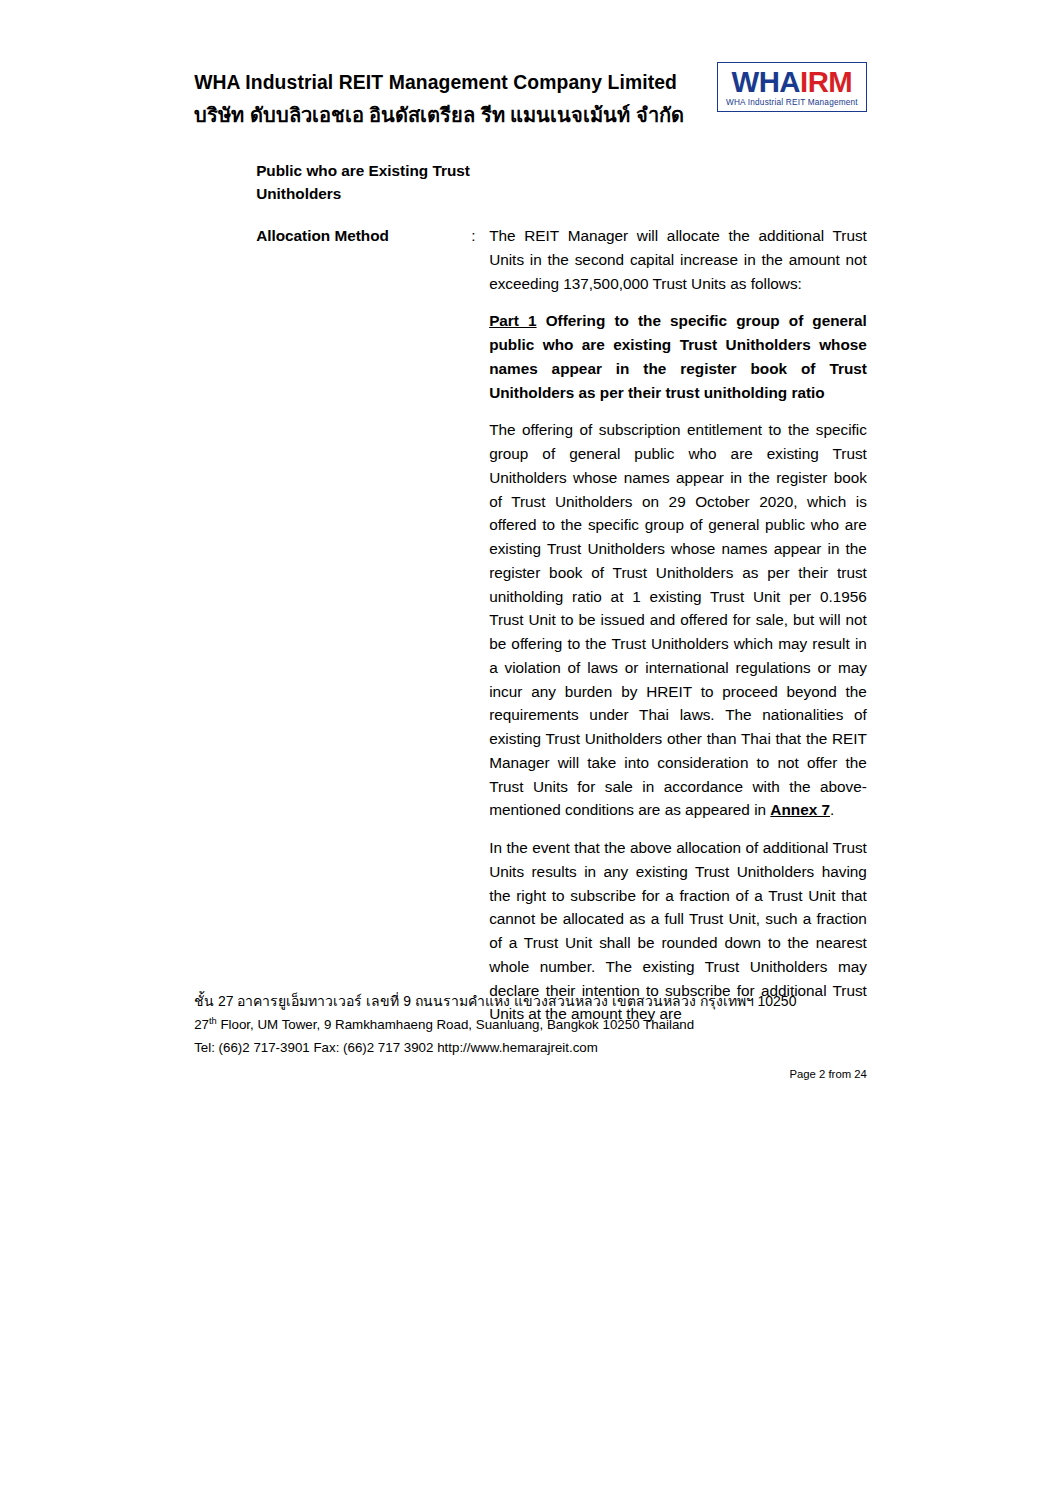WHA Industrial REIT Management Company Limited
บริษัท ดับบลิวเอชเอ อินดัสเตรียล รีท แมนเนจเม้นท์ จำกัด
WHA IRM
WHA Industrial REIT Management
Public who are Existing Trust
Unitholders
Allocation Method
:
The REIT Manager will allocate the additional Trust Units in the second capital increase in the amount not exceeding 137,500,000 Trust Units as follows:
Part 1 Offering to the specific group of general public who are existing Trust Unitholders whose names appear in the register book of Trust Unitholders as per their trust unitholding ratio
The offering of subscription entitlement to the specific group of general public who are existing Trust Unitholders whose names appear in the register book of Trust Unitholders on 29 October 2020, which is offered to the specific group of general public who are existing Trust Unitholders whose names appear in the register book of Trust Unitholders as per their trust unitholding ratio at 1 existing Trust Unit per 0.1956 Trust Unit to be issued and offered for sale, but will not be offering to the Trust Unitholders which may result in a violation of laws or international regulations or may incur any burden by HREIT to proceed beyond the requirements under Thai laws. The nationalities of existing Trust Unitholders other than Thai that the REIT Manager will take into consideration to not offer the Trust Units for sale in accordance with the above-mentioned conditions are as appeared in Annex 7.
In the event that the above allocation of additional Trust Units results in any existing Trust Unitholders having the right to subscribe for a fraction of a Trust Unit that cannot be allocated as a full Trust Unit, such a fraction of a Trust Unit shall be rounded down to the nearest whole number. The existing Trust Unitholders may declare their intention to subscribe for additional Trust Units at the amount they are
ชั้น 27 อาคารยูเอ็มทาวเวอร์ เลขที่ 9 ถนนรามคำแหง แขวงสวนหลวง เขตสวนหลวง กรุงเทพฯ 10250
27th Floor, UM Tower, 9 Ramkhamhaeng Road, Suanluang, Bangkok 10250 Thailand
Tel: (66)2 717-3901 Fax: (66)2 717 3902 http://www.hemarajreit.com
Page 2 from 24